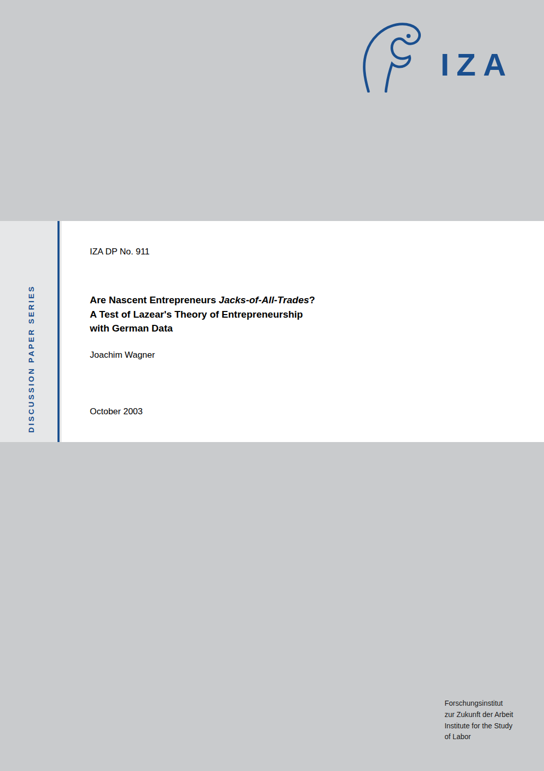IZA
DISCUSSION PAPER SERIES
IZA DP No. 911
Are Nascent Entrepreneurs Jacks-of-All-Trades?
A Test of Lazear's Theory of Entrepreneurship
with German Data
Joachim Wagner
October 2003
Forschungsinstitut
zur Zukunft der Arbeit
Institute for the Study
of Labor